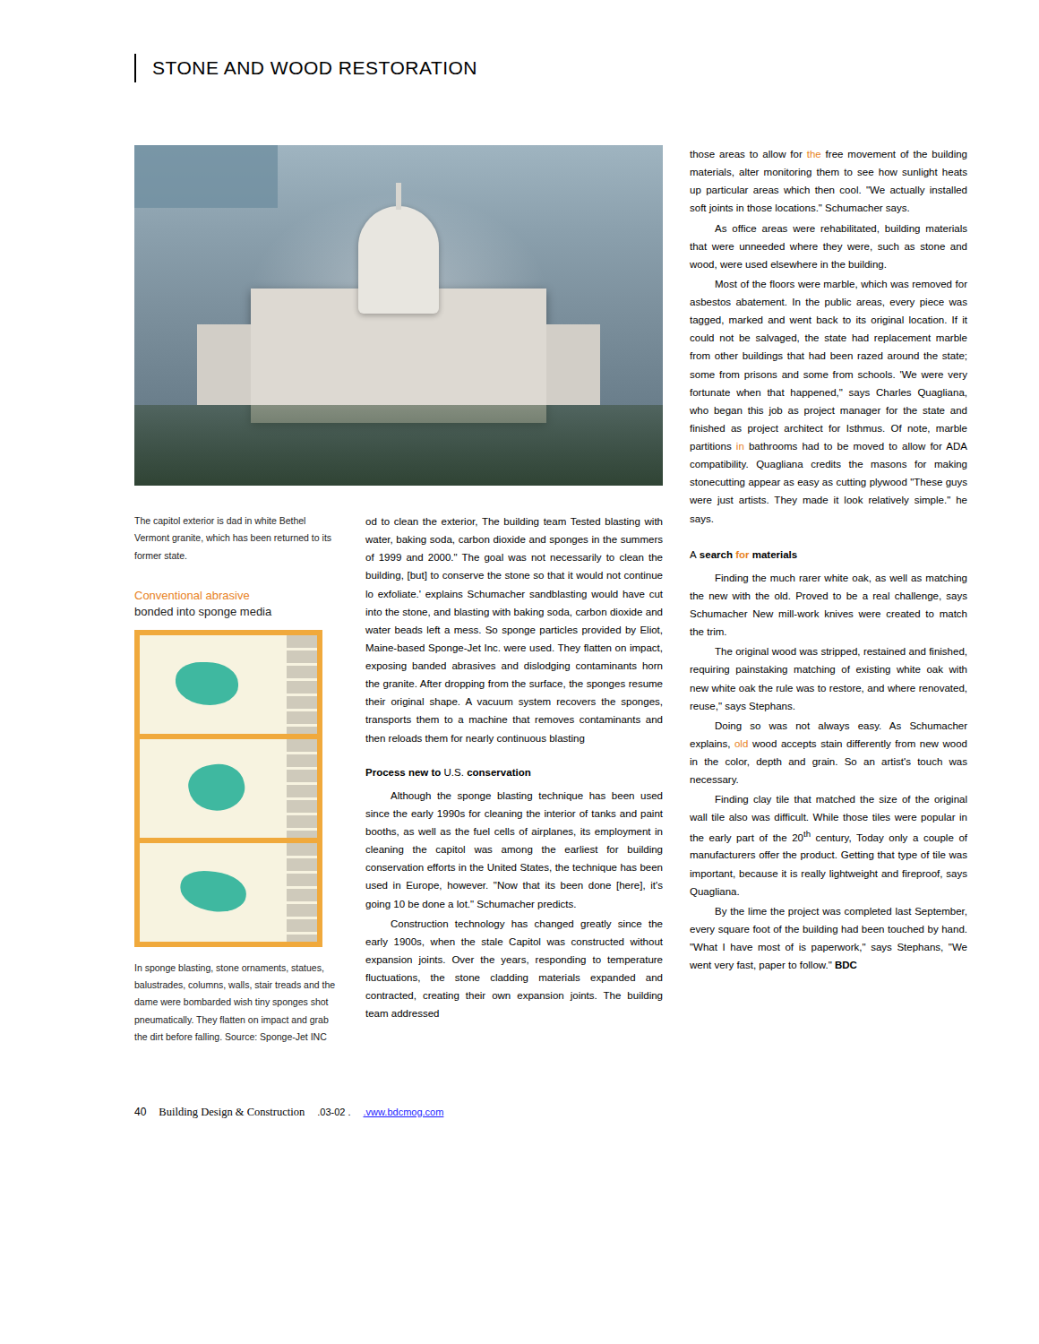STONE AND WOOD RESTORATION
The capitol exterior is dad in white Bethel Vermont granite, which has been returned to its former state.
Conventional abrasive
bonded into sponge media
In sponge blasting, stone ornaments, statues, balustrades, columns, walls, stair treads and the dame were bombarded wish tiny sponges shot pneumatically. They flatten on impact and grab the dirt before falling. Source: Sponge-Jet INC
od to clean the exterior, The building team Tested blasting with water, baking soda, carbon dioxide and sponges in the summers of 1999 and 2000." The goal was not necessarily to clean the building, [but] to conserve the stone so that it would not continue lo exfoliate.' explains Schumacher sandblasting would have cut into the stone, and blasting with baking soda, carbon dioxide and water beads left a mess. So sponge particles provided by Eliot, Maine-based Sponge-Jet Inc. were used. They flatten on impact, exposing banded abrasives and dislodging contaminants horn the granite. After dropping from the surface, the sponges resume their original shape. A vacuum system recovers the sponges, transports them to a machine that removes contaminants and then reloads them for nearly continuous blasting
Process new to U.S. conservation
Although the sponge blasting technique has been used since the early 1990s for cleaning the interior of tanks and paint booths, as well as the fuel cells of airplanes, its employment in cleaning the capitol was among the earliest for building conservation efforts in the United States, the technique has been used in Europe, however. "Now that its been done [here], it's going 10 be done a lot." Schumacher predicts.
Construction technology has changed greatly since the early 1900s, when the stale Capitol was constructed without expansion joints. Over the years, responding to temperature fluctuations, the stone cladding materials expanded and contracted, creating their own expansion joints. The building team addressed
those areas to allow for the free movement of the building materials, alter monitoring them to see how sunlight heats up particular areas which then cool. "We actually installed soft joints in those locations." Schumacher says.
As office areas were rehabilitated, building materials that were unneeded where they were, such as stone and wood, were used elsewhere in the building.
Most of the floors were marble, which was removed for asbestos abatement. In the public areas, every piece was tagged, marked and went back to its original location. If it could not be salvaged, the state had replacement marble from other buildings that had been razed around the state; some from prisons and some from schools. 'We were very fortunate when that happened," says Charles Quagliana, who began this job as project manager for the state and finished as project architect for Isthmus. Of note, marble partitions in bathrooms had to be moved to allow for ADA compatibility. Quagliana credits the masons for making stonecutting appear as easy as cutting plywood "These guys were just artists. They made it look relatively simple." he says.
A search for materials
Finding the much rarer white oak, as well as matching the new with the old. Proved to be a real challenge, says Schumacher New mill-work knives were created to match the trim.
The original wood was stripped, restained and finished, requiring painstaking matching of existing white oak with new white oak the rule was to restore, and where renovated, reuse," says Stephans.
Doing so was not always easy. As Schumacher explains, old wood accepts stain differently from new wood in the color, depth and grain. So an artist's touch was necessary.
Finding clay tile that matched the size of the original wall tile also was difficult. While those tiles were popular in the early part of the 20th century, Today only a couple of manufacturers offer the product. Getting that type of tile was important, because it is really lightweight and fireproof, says Quagliana.
By the lime the project was completed last September, every square foot of the building had been touched by hand. "What I have most of is paperwork," says Stephans, "We went very fast, paper to follow." BDC
40 Building Design & Construction .03-02 . .vww.bdcmog.com